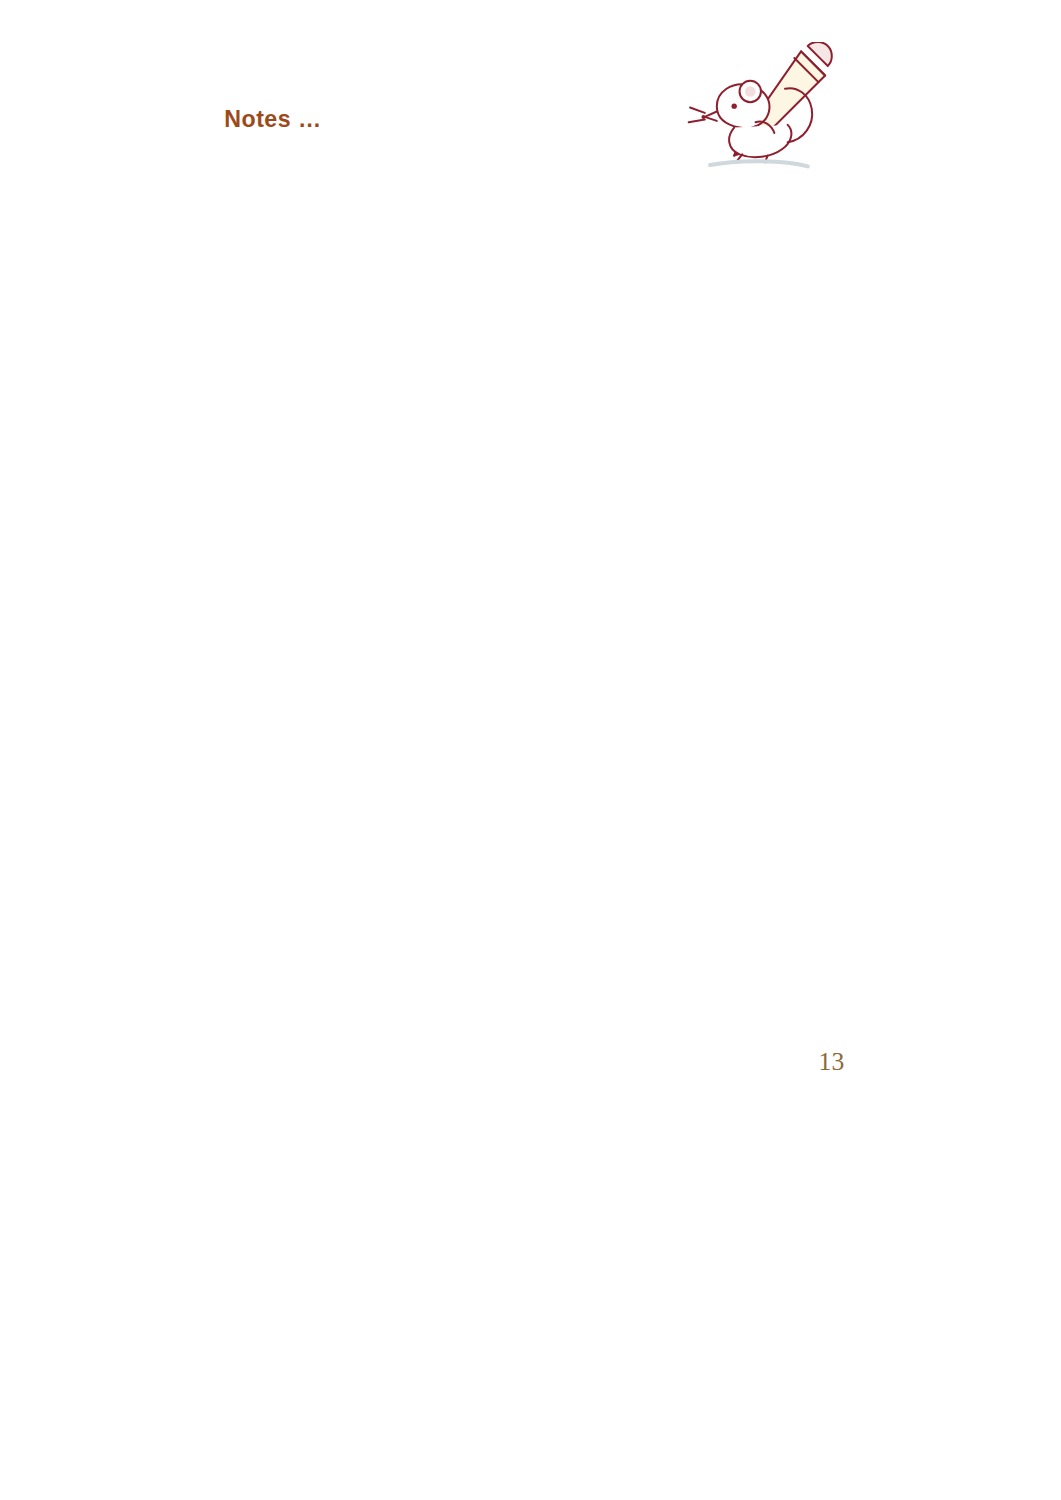A mouse holding a pencil
Notes …
13